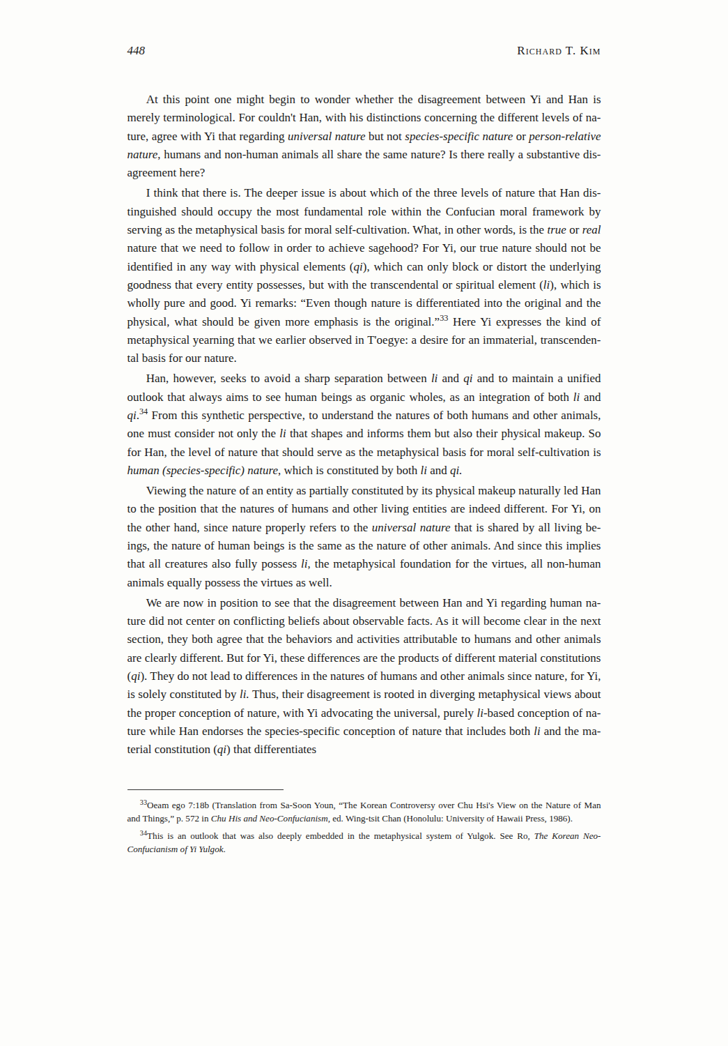448 Richard T. Kim
At this point one might begin to wonder whether the disagreement between Yi and Han is merely terminological. For couldn't Han, with his distinctions concerning the different levels of nature, agree with Yi that regarding universal nature but not species-specific nature or person-relative nature, humans and non-human animals all share the same nature? Is there really a substantive disagreement here?
I think that there is. The deeper issue is about which of the three levels of nature that Han distinguished should occupy the most fundamental role within the Confucian moral framework by serving as the metaphysical basis for moral self-cultivation. What, in other words, is the true or real nature that we need to follow in order to achieve sagehood? For Yi, our true nature should not be identified in any way with physical elements (qi), which can only block or distort the underlying goodness that every entity possesses, but with the transcendental or spiritual element (li), which is wholly pure and good. Yi remarks: “Even though nature is differentiated into the original and the physical, what should be given more emphasis is the original.”33 Here Yi expresses the kind of metaphysical yearning that we earlier observed in T'oegye: a desire for an immaterial, transcendental basis for our nature.
Han, however, seeks to avoid a sharp separation between li and qi and to maintain a unified outlook that always aims to see human beings as organic wholes, as an integration of both li and qi.34 From this synthetic perspective, to understand the natures of both humans and other animals, one must consider not only the li that shapes and informs them but also their physical makeup. So for Han, the level of nature that should serve as the metaphysical basis for moral self-cultivation is human (species-specific) nature, which is constituted by both li and qi.
Viewing the nature of an entity as partially constituted by its physical makeup naturally led Han to the position that the natures of humans and other living entities are indeed different. For Yi, on the other hand, since nature properly refers to the universal nature that is shared by all living beings, the nature of human beings is the same as the nature of other animals. And since this implies that all creatures also fully possess li, the metaphysical foundation for the virtues, all non-human animals equally possess the virtues as well.
We are now in position to see that the disagreement between Han and Yi regarding human nature did not center on conflicting beliefs about observable facts. As it will become clear in the next section, they both agree that the behaviors and activities attributable to humans and other animals are clearly different. But for Yi, these differences are the products of different material constitutions (qi). They do not lead to differences in the natures of humans and other animals since nature, for Yi, is solely constituted by li. Thus, their disagreement is rooted in diverging metaphysical views about the proper conception of nature, with Yi advocating the universal, purely li-based conception of nature while Han endorses the species-specific conception of nature that includes both li and the material constitution (qi) that differentiates
33 Oeam ego 7:18b (Translation from Sa-Soon Youn, “The Korean Controversy over Chu Hsi's View on the Nature of Man and Things,” p. 572 in Chu His and Neo-Confucianism, ed. Wing-tsit Chan (Honolulu: University of Hawaii Press, 1986).
34 This is an outlook that was also deeply embedded in the metaphysical system of Yulgok. See Ro, The Korean Neo-Confucianism of Yi Yulgok.